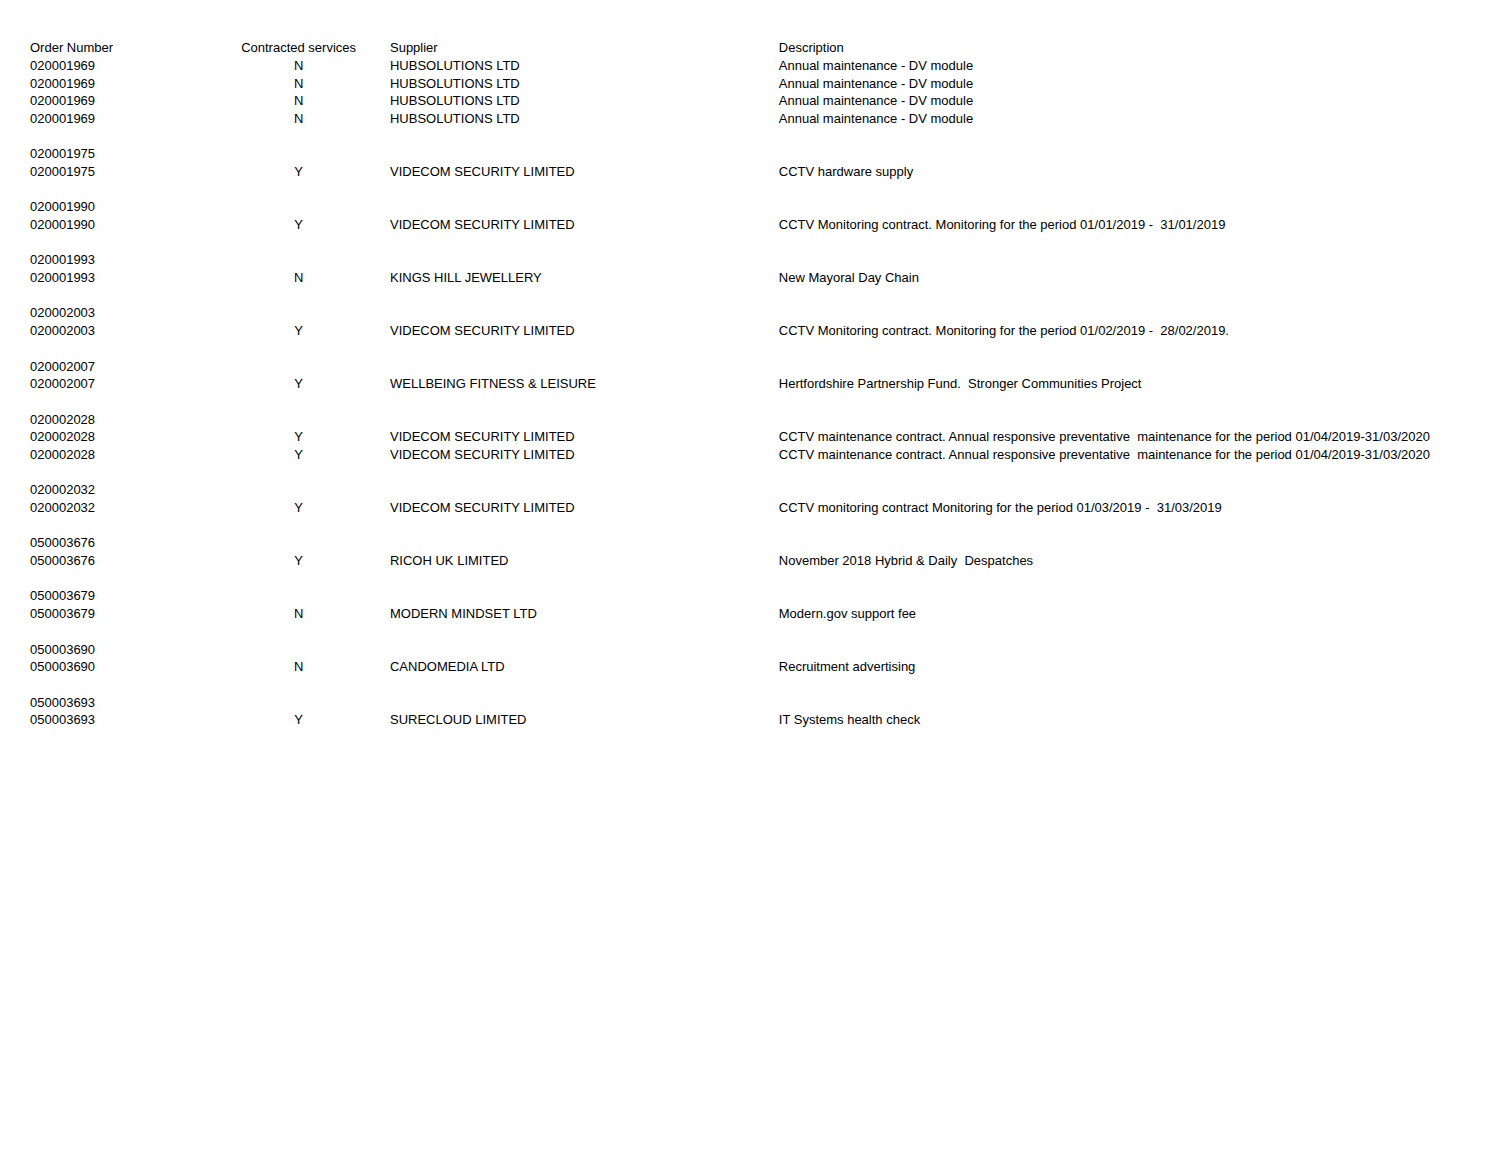| Order Number | Contracted services | Supplier | Description |
| --- | --- | --- | --- |
| 020001969 | N | HUBSOLUTIONS LTD | Annual maintenance - DV module |
| 020001969 | N | HUBSOLUTIONS LTD | Annual maintenance - DV module |
| 020001969 | N | HUBSOLUTIONS LTD | Annual maintenance - DV module |
| 020001969 | N | HUBSOLUTIONS LTD | Annual maintenance - DV module |
| 020001975 | | | |
| 020001975 | Y | VIDECOM SECURITY LIMITED | CCTV hardware supply |
| 020001990 | | | |
| 020001990 | Y | VIDECOM SECURITY LIMITED | CCTV Monitoring contract. Monitoring for the period 01/01/2019 - 31/01/2019 |
| 020001993 | | | |
| 020001993 | N | KINGS HILL JEWELLERY | New Mayoral Day Chain |
| 020002003 | | | |
| 020002003 | Y | VIDECOM SECURITY LIMITED | CCTV Monitoring contract. Monitoring for the period 01/02/2019 - 28/02/2019. |
| 020002007 | | | |
| 020002007 | Y | WELLBEING FITNESS & LEISURE | Hertfordshire Partnership Fund. Stronger Communities Project |
| 020002028 | | | |
| 020002028 | Y | VIDECOM SECURITY LIMITED | CCTV maintenance contract. Annual responsive preventative maintenance for the period 01/04/2019-31/03/2020 |
| 020002028 | Y | VIDECOM SECURITY LIMITED | CCTV maintenance contract. Annual responsive preventative maintenance for the period 01/04/2019-31/03/2020 |
| 020002032 | | | |
| 020002032 | Y | VIDECOM SECURITY LIMITED | CCTV monitoring contract Monitoring for the period 01/03/2019 - 31/03/2019 |
| 050003676 | | | |
| 050003676 | Y | RICOH UK LIMITED | November 2018 Hybrid & Daily Despatches |
| 050003679 | | | |
| 050003679 | N | MODERN MINDSET LTD | Modern.gov support fee |
| 050003690 | | | |
| 050003690 | N | CANDOMEDIA LTD | Recruitment advertising |
| 050003693 | | | |
| 050003693 | Y | SURECLOUD LIMITED | IT Systems health check |